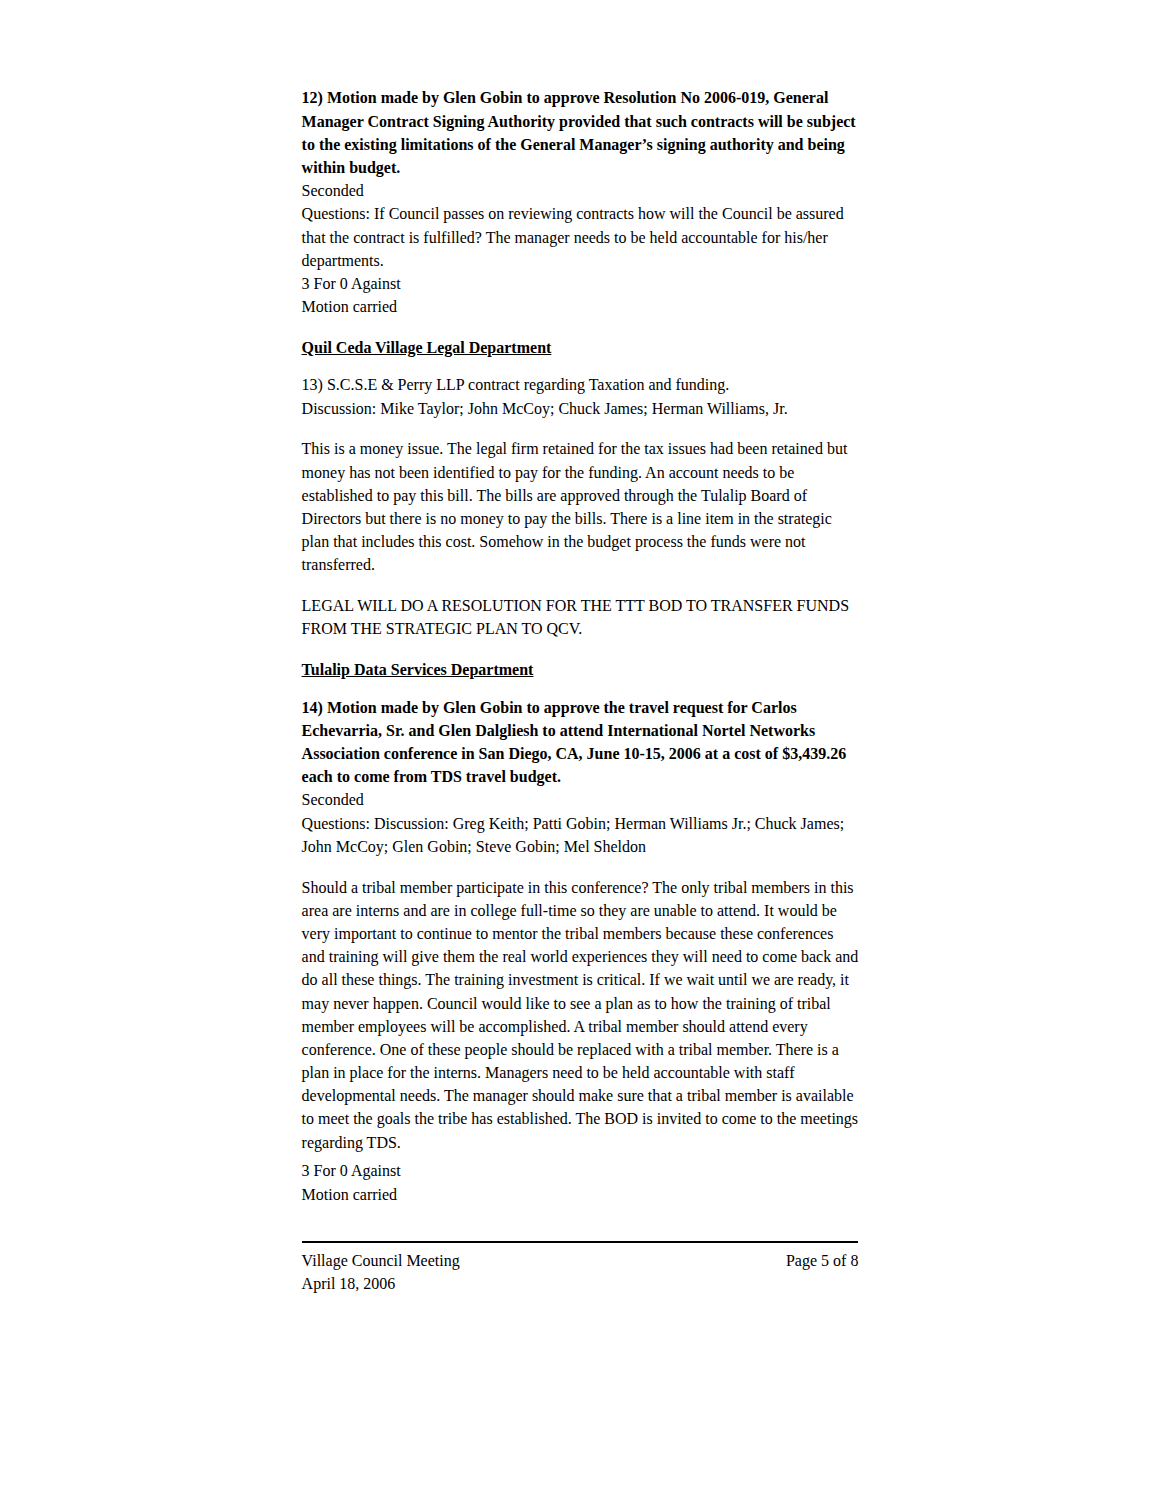12) Motion made by Glen Gobin to approve Resolution No 2006-019, General Manager Contract Signing Authority provided that such contracts will be subject to the existing limitations of the General Manager’s signing authority and being within budget.
Seconded
Questions: If Council passes on reviewing contracts how will the Council be assured that the contract is fulfilled? The manager needs to be held accountable for his/her departments.
3 For 0 Against
Motion carried
Quil Ceda Village Legal Department
13) S.C.S.E & Perry LLP contract regarding Taxation and funding.
Discussion: Mike Taylor; John McCoy; Chuck James; Herman Williams, Jr.
This is a money issue. The legal firm retained for the tax issues had been retained but money has not been identified to pay for the funding. An account needs to be established to pay this bill. The bills are approved through the Tulalip Board of Directors but there is no money to pay the bills. There is a line item in the strategic plan that includes this cost. Somehow in the budget process the funds were not transferred.
LEGAL WILL DO A RESOLUTION FOR THE TTT BOD TO TRANSFER FUNDS FROM THE STRATEGIC PLAN TO QCV.
Tulalip Data Services Department
14) Motion made by Glen Gobin to approve the travel request for Carlos Echevarria, Sr. and Glen Dalgliesh to attend International Nortel Networks Association conference in San Diego, CA, June 10-15, 2006 at a cost of $3,439.26 each to come from TDS travel budget.
Seconded
Questions: Discussion: Greg Keith; Patti Gobin; Herman Williams Jr.; Chuck James; John McCoy; Glen Gobin; Steve Gobin; Mel Sheldon
Should a tribal member participate in this conference? The only tribal members in this area are interns and are in college full-time so they are unable to attend. It would be very important to continue to mentor the tribal members because these conferences and training will give them the real world experiences they will need to come back and do all these things. The training investment is critical. If we wait until we are ready, it may never happen. Council would like to see a plan as to how the training of tribal member employees will be accomplished. A tribal member should attend every conference. One of these people should be replaced with a tribal member. There is a plan in place for the interns. Managers need to be held accountable with staff developmental needs. The manager should make sure that a tribal member is available to meet the goals the tribe has established. The BOD is invited to come to the meetings regarding TDS.
3 For 0 Against
Motion carried
Village Council Meeting
April 18, 2006
Page 5 of 8